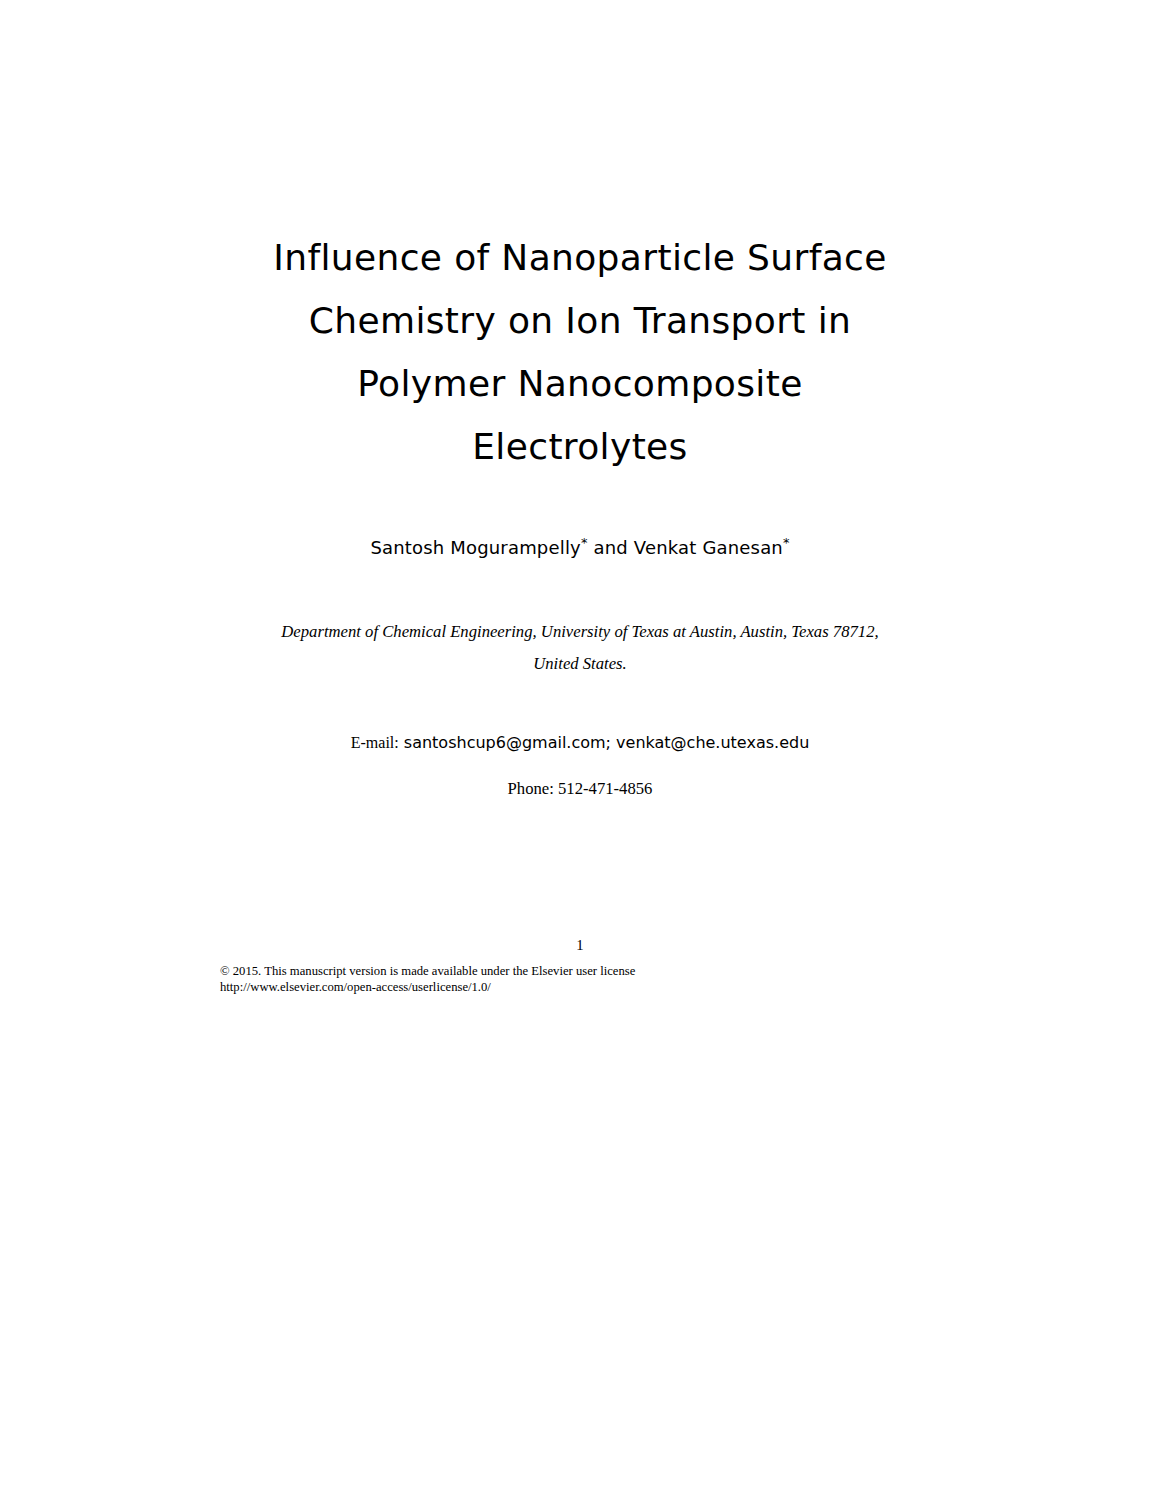Influence of Nanoparticle Surface Chemistry on Ion Transport in Polymer Nanocomposite Electrolytes
Santosh Mogurampelly* and Venkat Ganesan*
Department of Chemical Engineering, University of Texas at Austin, Austin, Texas 78712, United States.
E-mail: santoshcup6@gmail.com; venkat@che.utexas.edu
Phone: 512-471-4856
1
© 2015. This manuscript version is made available under the Elsevier user license
http://www.elsevier.com/open-access/userlicense/1.0/